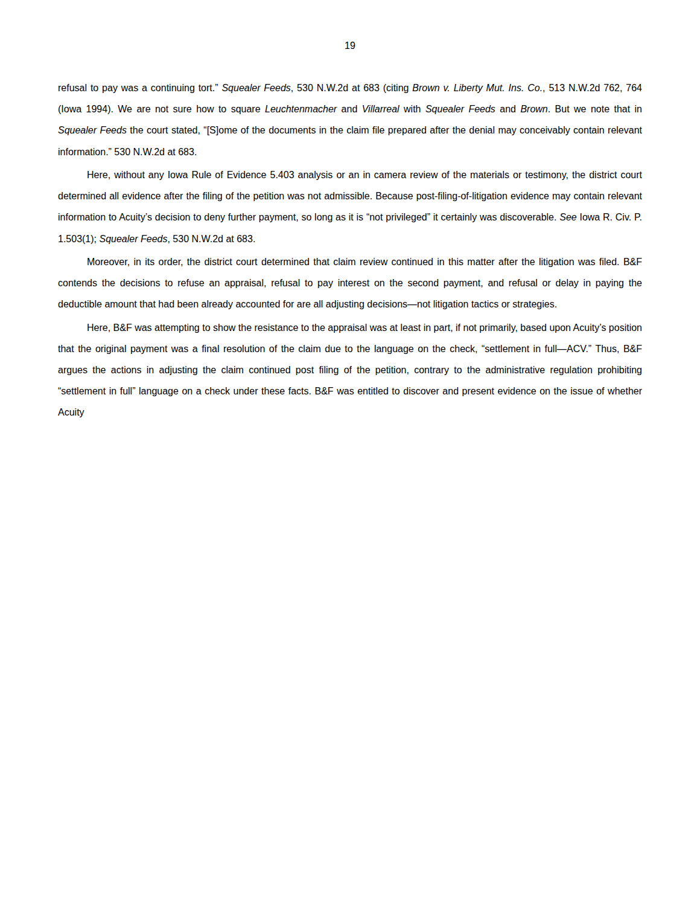19
refusal to pay was a continuing tort.” Squealer Feeds, 530 N.W.2d at 683 (citing Brown v. Liberty Mut. Ins. Co., 513 N.W.2d 762, 764 (Iowa 1994). We are not sure how to square Leuchtenmacher and Villarreal with Squealer Feeds and Brown. But we note that in Squealer Feeds the court stated, “[S]ome of the documents in the claim file prepared after the denial may conceivably contain relevant information.” 530 N.W.2d at 683.
Here, without any Iowa Rule of Evidence 5.403 analysis or an in camera review of the materials or testimony, the district court determined all evidence after the filing of the petition was not admissible. Because post-filing-of-litigation evidence may contain relevant information to Acuity’s decision to deny further payment, so long as it is “not privileged” it certainly was discoverable. See Iowa R. Civ. P. 1.503(1); Squealer Feeds, 530 N.W.2d at 683.
Moreover, in its order, the district court determined that claim review continued in this matter after the litigation was filed. B&F contends the decisions to refuse an appraisal, refusal to pay interest on the second payment, and refusal or delay in paying the deductible amount that had been already accounted for are all adjusting decisions—not litigation tactics or strategies.
Here, B&F was attempting to show the resistance to the appraisal was at least in part, if not primarily, based upon Acuity’s position that the original payment was a final resolution of the claim due to the language on the check, “settlement in full—ACV.” Thus, B&F argues the actions in adjusting the claim continued post filing of the petition, contrary to the administrative regulation prohibiting “settlement in full” language on a check under these facts. B&F was entitled to discover and present evidence on the issue of whether Acuity